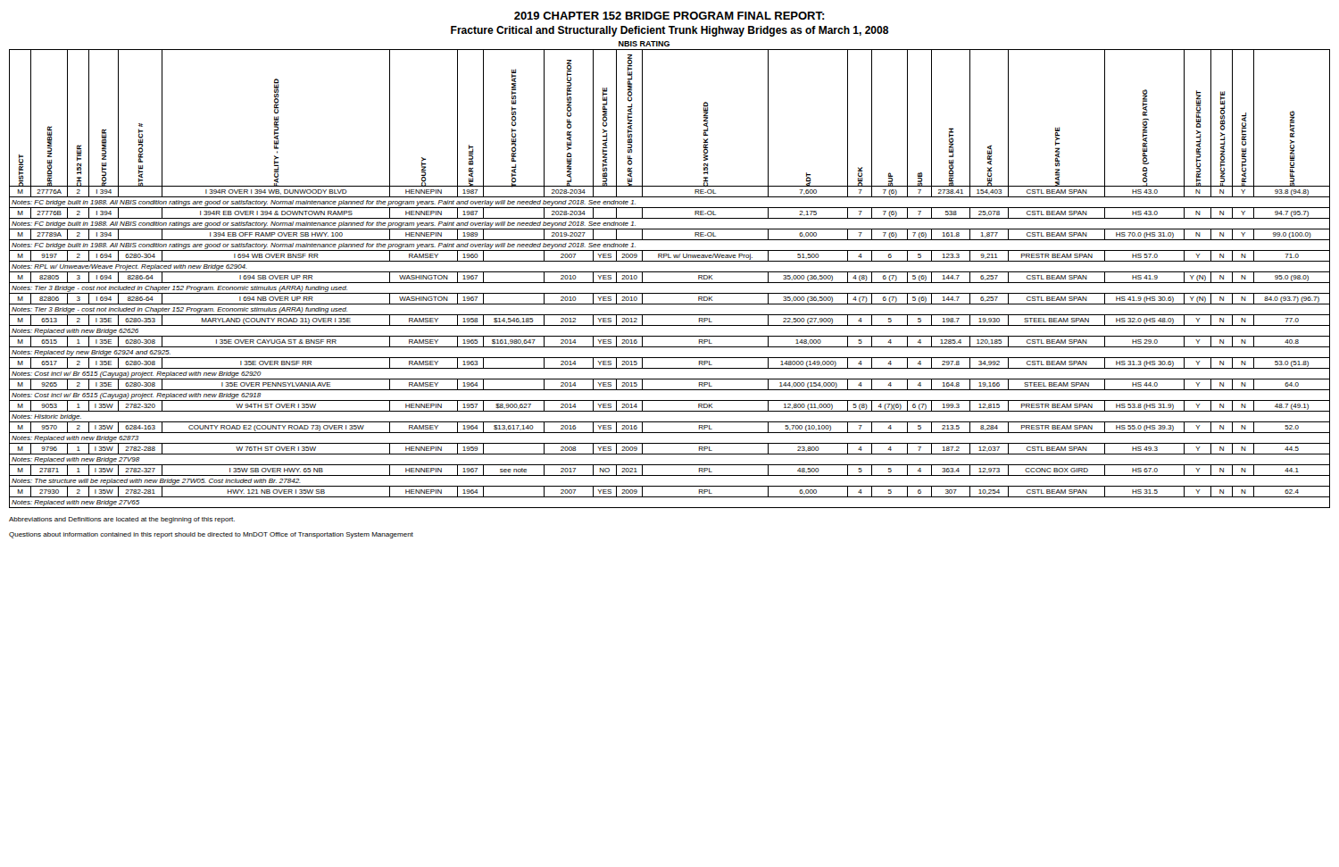2019 CHAPTER 152 BRIDGE PROGRAM FINAL REPORT:
Fracture Critical and Structurally Deficient Trunk Highway Bridges as of March 1, 2008
| | NBIS RATING | |
| --- | --- | --- |
| DISTRICT | BRIDGE NUMBER | CH 152 TIER | ROUTE NUMBER | STATE PROJECT # | FACILITY - FEATURE CROSSED | COUNTY | YEAR BUILT | TOTAL PROJECT COST ESTIMATE | PLANNED YEAR OF CONSTRUCTION | SUBSTANTIALLY COMPLETE | YEAR OF SUBSTANTIAL COMPLETION | CH 152 WORK PLANNED | ADT | DECK | SUP | SUB | BRIDGE LENGTH | DECK AREA | MAIN SPAN TYPE | LOAD (OPERATING) RATING | STRUCTURALLY DEFICIENT | FUNCTIONALLY OBSOLETE | FRACTURE CRITICAL | SUFFICIENCY RATING |
| M | 27776A | 2 | I 394 | | I 394R OVER I 394 WB, DUNWOODY BLVD | HENNEPIN | 1987 | | 2028-2034 | | | RE-OL | 7,600 | 7 | 7 (6) | 7 | 2738.41 | 154,403 | CSTL BEAM SPAN | HS 43.0 | N | N | Y | 93.8 (94.8) |
| Notes: FC bridge built in 1988. All NBIS condition ratings are good or satisfactory. Normal maintenance planned for the program years. Paint and overlay will be needed beyond 2018. See endnote 1. |
| M | 27776B | 2 | I 394 | | I 394R EB OVER I 394 & DOWNTOWN RAMPS | HENNEPIN | 1987 | | 2028-2034 | | | RE-OL | 2,175 | 7 | 7 (6) | 7 | 538 | 25,078 | CSTL BEAM SPAN | HS 43.0 | N | N | Y | 94.7 (95.7) |
| Notes: FC bridge built in 1988. All NBIS condition ratings are good or satisfactory. Normal maintenance planned for the program years. Paint and overlay will be needed beyond 2018. See endnote 1. |
| M | 27789A | 2 | I 394 | | I 394 EB OFF RAMP OVER SB HWY. 100 | HENNEPIN | 1989 | | 2019-2027 | | | RE-OL | 6,000 | 7 | 7 (6) | 7 (6) | 161.8 | 1,877 | CSTL BEAM SPAN | HS 70.0 (HS 31.0) | N | N | Y | 99.0 (100.0) |
| Notes: FC bridge built in 1988. All NBIS condition ratings are good or satisfactory. Normal maintenance planned for the program years. Paint and overlay will be needed beyond 2018. See endnote 1. |
| M | 9197 | 2 | I 694 | 6280-304 | I 694 WB OVER BNSF RR | RAMSEY | 1960 | | 2007 | YES | 2009 | RPL w/ Unweave/Weave Proj. | 51,500 | 4 | 6 | 5 | 123.3 | 9,211 | PRESTR BEAM SPAN | HS 57.0 | Y | N | N | 71.0 |
| Notes: RPL w/ Unweave/Weave Project. Replaced with new Bridge 62904. |
| M | 82805 | 3 | I 694 | 8286-64 | I 694 SB OVER UP RR | WASHINGTON | 1967 | | 2010 | YES | 2010 | RDK | 35,000 (36,500) | 4 (8) | 6 (7) | 5 (6) | 144.7 | 6,257 | CSTL BEAM SPAN | HS 41.9 | Y (N) | N | N | 95.0 (98.0) |
| Notes: Tier 3 Bridge - cost not included in Chapter 152 Program. Economic stimulus (ARRA) funding used. |
| M | 82806 | 3 | I 694 | 8286-64 | I 694 NB OVER UP RR | WASHINGTON | 1967 | | 2010 | YES | 2010 | RDK | 35,000 (36,500) | 4 (7) | 6 (7) | 5 (6) | 144.7 | 6,257 | CSTL BEAM SPAN | HS 41.9 (HS 30.6) | Y (N) | N | N | 84.0 (93.7) (96.7) |
| Notes: Tier 3 Bridge - cost not included in Chapter 152 Program. Economic stimulus (ARRA) funding used. |
| M | 6513 | 2 | I 35E | 6280-353 | MARYLAND (COUNTY ROAD 31) OVER I 35E | RAMSEY | 1958 | $14,546,185 | 2012 | YES | 2012 | RPL | 22,500 (27,900) | 4 | 5 | 5 | 198.7 | 19,930 | STEEL BEAM SPAN | HS 32.0 (HS 48.0) | Y | N | N | 77.0 |
| Notes: Replaced with new Bridge 62626 |
| M | 6515 | 1 | I 35E | 6280-308 | I 35E OVER CAYUGA ST & BNSF RR | RAMSEY | 1965 | $161,980,647 | 2014 | YES | 2016 | RPL | 148,000 | 5 | 4 | 4 | 1285.4 | 120,185 | CSTL BEAM SPAN | HS 29.0 | Y | N | N | 40.8 |
| Notes: Replaced by new Bridge 62924 and 62925. |
| M | 6517 | 2 | I 35E | 6280-308 | I 35E OVER BNSF RR | RAMSEY | 1963 | | 2014 | YES | 2015 | RPL | 148000 (149,000) | 4 | 4 | 4 | 297.8 | 34,992 | CSTL BEAM SPAN | HS 31.3 (HS 30.6) | Y | N | N | 53.0 (51.8) |
| Notes: Cost incl w/ Br 6515 (Cayuga) project. Replaced with new Bridge 62920 |
| M | 9265 | 2 | I 35E | 6280-308 | I 35E OVER PENNSYLVANIA AVE | RAMSEY | 1964 | | 2014 | YES | 2015 | RPL | 144,000 (154,000) | 4 | 4 | 4 | 164.8 | 19,166 | STEEL BEAM SPAN | HS 44.0 | Y | N | N | 64.0 |
| Notes: Cost incl w/ Br 6515 (Cayuga) project. Replaced with new Bridge 62918 |
| M | 9053 | 1 | I 35W | 2782-320 | W 94TH ST OVER I 35W | HENNEPIN | 1957 | $8,900,627 | 2014 | YES | 2014 | RDK | 12,800 (11,000) | 5 (8) | 4 (7)(6) | 6 (7) | 199.3 | 12,815 | PRESTR BEAM SPAN | HS 53.8 (HS 31.9) | Y | N | N | 48.7 (49.1) |
| Notes: Historic bridge. |
| M | 9570 | 2 | I 35W | 6284-163 | COUNTY ROAD E2 (COUNTY ROAD 73) OVER I 35W | RAMSEY | 1964 | $13,617,140 | 2016 | YES | 2016 | RPL | 5,700 (10,100) | 7 | 4 | 5 | 213.5 | 8,284 | PRESTR BEAM SPAN | HS 55.0 (HS 39.3) | Y | N | N | 52.0 |
| Notes: Replaced with new Bridge 62873 |
| M | 9796 | 1 | I 35W | 2782-288 | W 76TH ST OVER I 35W | HENNEPIN | 1959 | | 2008 | YES | 2009 | RPL | 23,800 | 4 | 4 | 7 | 187.2 | 12,037 | CSTL BEAM SPAN | HS 49.3 | Y | N | N | 44.5 |
| Notes: Replaced with new Bridge 27V98 |
| M | 27871 | 1 | I 35W | 2782-327 | I 35W SB OVER HWY. 65 NB | HENNEPIN | 1967 | see note | 2017 | NO | 2021 | RPL | 48,500 | 5 | 5 | 4 | 363.4 | 12,973 | CCONC BOX GIRD | HS 67.0 | Y | N | N | 44.1 |
| Notes: The structure will be replaced with new Bridge 27W05. Cost included with Br. 27842. |
| M | 27930 | 2 | I 35W | 2782-281 | HWY. 121 NB OVER I 35W SB | HENNEPIN | 1964 | | 2007 | YES | 2009 | RPL | 6,000 | 4 | 5 | 6 | 307 | 10,254 | CSTL BEAM SPAN | HS 31.5 | Y | N | N | 62.4 |
| Notes: Replaced with new Bridge 27V65 |
Abbreviations and Definitions are located at the beginning of this report.
Questions about information contained in this report should be directed to MnDOT Office of Transportation System Management